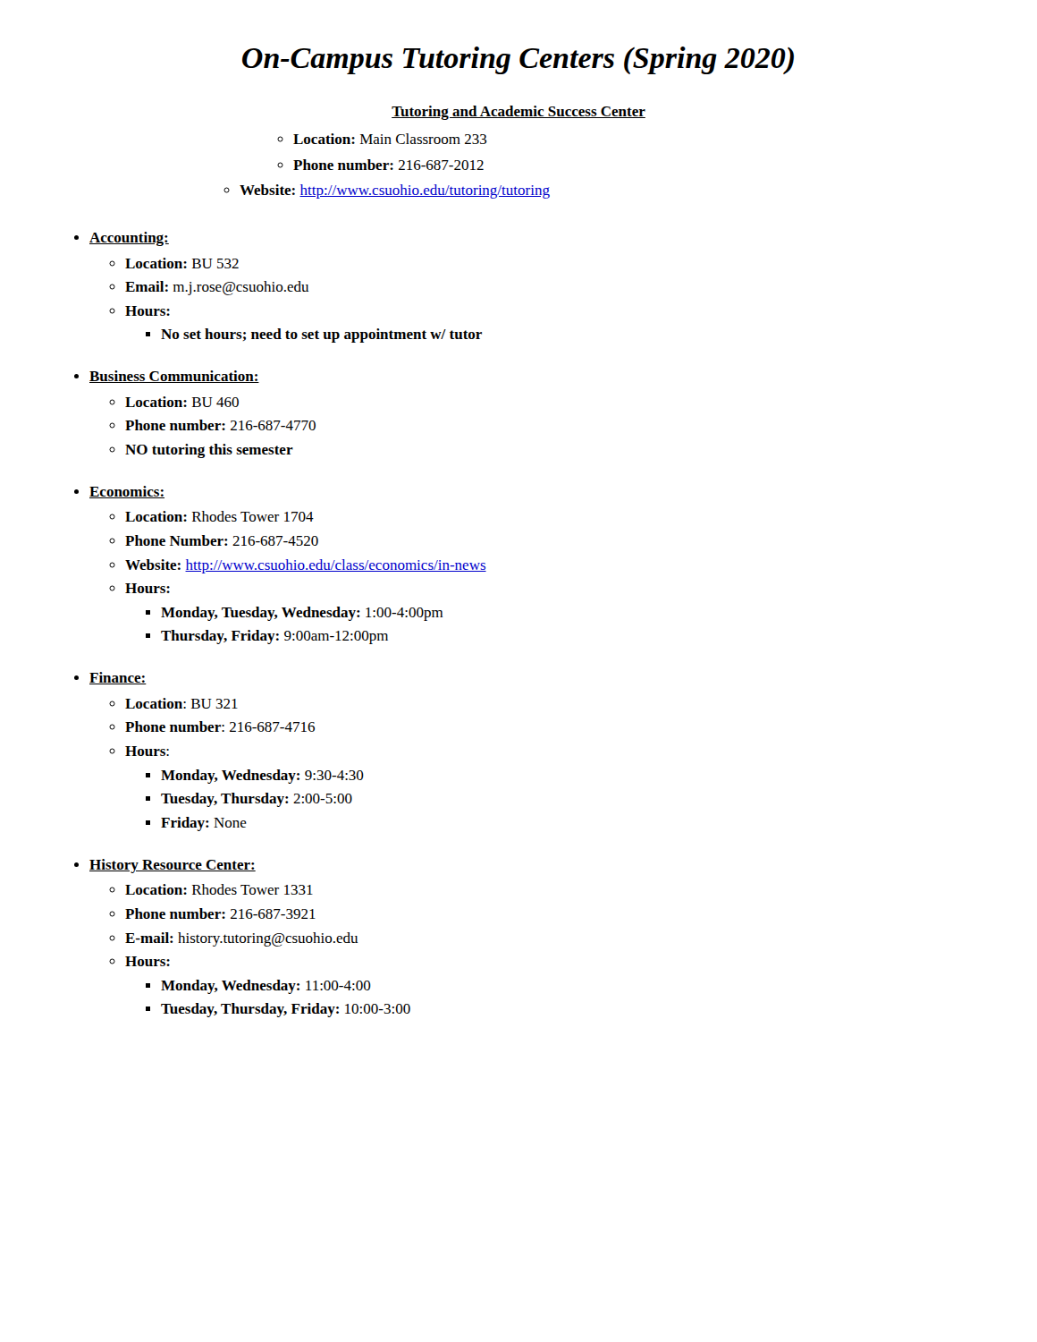On-Campus Tutoring Centers (Spring 2020)
Tutoring and Academic Success Center
Location: Main Classroom 233
Phone number: 216-687-2012
Website: http://www.csuohio.edu/tutoring/tutoring
Accounting:
Location: BU 532
Email: m.j.rose@csuohio.edu
Hours:
No set hours; need to set up appointment w/ tutor
Business Communication:
Location: BU 460
Phone number: 216-687-4770
NO tutoring this semester
Economics:
Location: Rhodes Tower 1704
Phone Number: 216-687-4520
Website: http://www.csuohio.edu/class/economics/in-news
Hours:
Monday, Tuesday, Wednesday: 1:00-4:00pm
Thursday, Friday: 9:00am-12:00pm
Finance:
Location: BU 321
Phone number: 216-687-4716
Hours:
Monday, Wednesday: 9:30-4:30
Tuesday, Thursday: 2:00-5:00
Friday: None
History Resource Center:
Location: Rhodes Tower 1331
Phone number: 216-687-3921
E-mail: history.tutoring@csuohio.edu
Hours:
Monday, Wednesday: 11:00-4:00
Tuesday, Thursday, Friday: 10:00-3:00